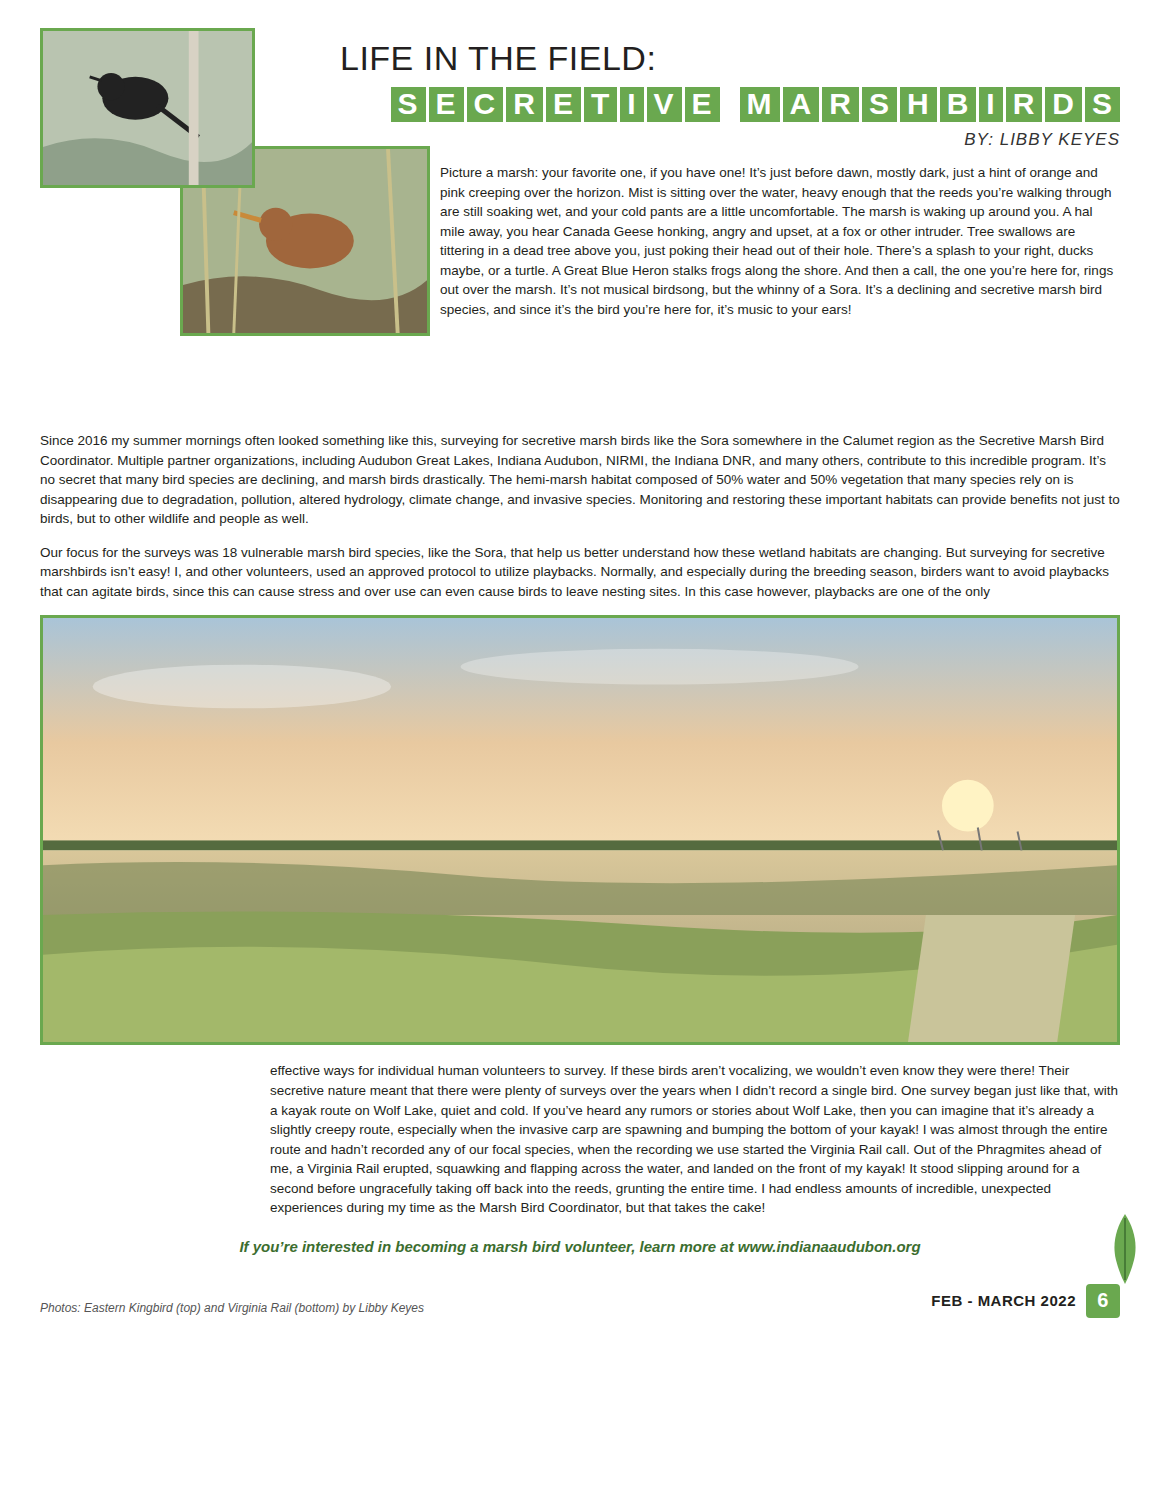LIFE IN THE FIELD:
SECRETIVE MARSHBIRDS
BY: LIBBY KEYES
Picture a marsh: your favorite one, if you have one! It’s just before dawn, mostly dark, just a hint of orange and pink creeping over the horizon. Mist is sitting over the water, heavy enough that the reeds you’re walking through are still soaking wet, and your cold pants are a little uncomfortable. The marsh is waking up around you. A hal mile away, you hear Canada Geese honking, angry and upset, at a fox or other intruder. Tree swallows are tittering in a dead tree above you, just poking their head out of their hole. There’s a splash to your right, ducks maybe, or a turtle. A Great Blue Heron stalks frogs along the shore. And then a call, the one you’re here for, rings out over the marsh. It’s not musical birdsong, but the whinny of a Sora. It’s a declining and secretive marsh bird species, and since it’s the bird you’re here for, it’s music to your ears!
Since 2016 my summer mornings often looked something like this, surveying for secretive marsh birds like the Sora somewhere in the Calumet region as the Secretive Marsh Bird Coordinator. Multiple partner organizations, including Audubon Great Lakes, Indiana Audubon, NIRMI, the Indiana DNR, and many others, contribute to this incredible program. It’s no secret that many bird species are declining, and marsh birds drastically. The hemi-marsh habitat composed of 50% water and 50% vegetation that many species rely on is disappearing due to degradation, pollution, altered hydrology, climate change, and invasive species. Monitoring and restoring these important habitats can provide benefits not just to birds, but to other wildlife and people as well.
Our focus for the surveys was 18 vulnerable marsh bird species, like the Sora, that help us better understand how these wetland habitats are changing. But surveying for secretive marshbirds isn’t easy! I, and other volunteers, used an approved protocol to utilize playbacks. Normally, and especially during the breeding season, birders want to avoid playbacks that can agitate birds, since this can cause stress and over use can even cause birds to leave nesting sites. In this case however, playbacks are one of the only
effective ways for individual human volunteers to survey. If these birds aren’t vocalizing, we wouldn’t even know they were there! Their secretive nature meant that there were plenty of surveys over the years when I didn’t record a single bird. One survey began just like that, with a kayak route on Wolf Lake, quiet and cold. If you’ve heard any rumors or stories about Wolf Lake, then you can imagine that it’s already a slightly creepy route, especially when the invasive carp are spawning and bumping the bottom of your kayak! I was almost through the entire route and hadn’t recorded any of our focal species, when the recording we use started the Virginia Rail call. Out of the Phragmites ahead of me, a Virginia Rail erupted, squawking and flapping across the water, and landed on the front of my kayak! It stood slipping around for a second before ungracefully taking off back into the reeds, grunting the entire time. I had endless amounts of incredible, unexpected experiences during my time as the Marsh Bird Coordinator, but that takes the cake!
If you’re interested in becoming a marsh bird volunteer, learn more at www.indianaaudubon.org
Photos: Eastern Kingbird (top) and Virginia Rail (bottom) by Libby Keyes
FEB - MARCH 2022 6